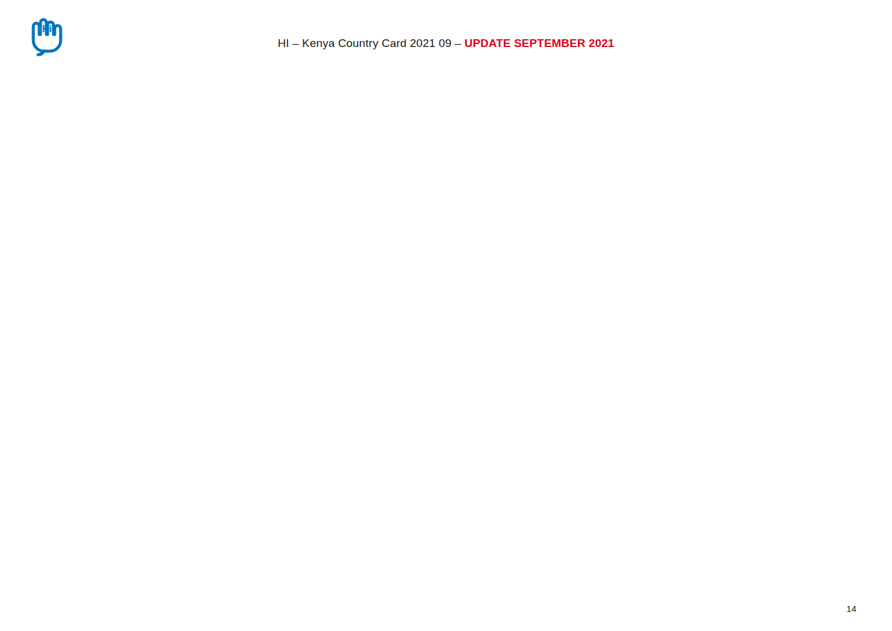Hi
HI – Kenya Country Card 2021 09 – UPDATE SEPTEMBER 2021
14